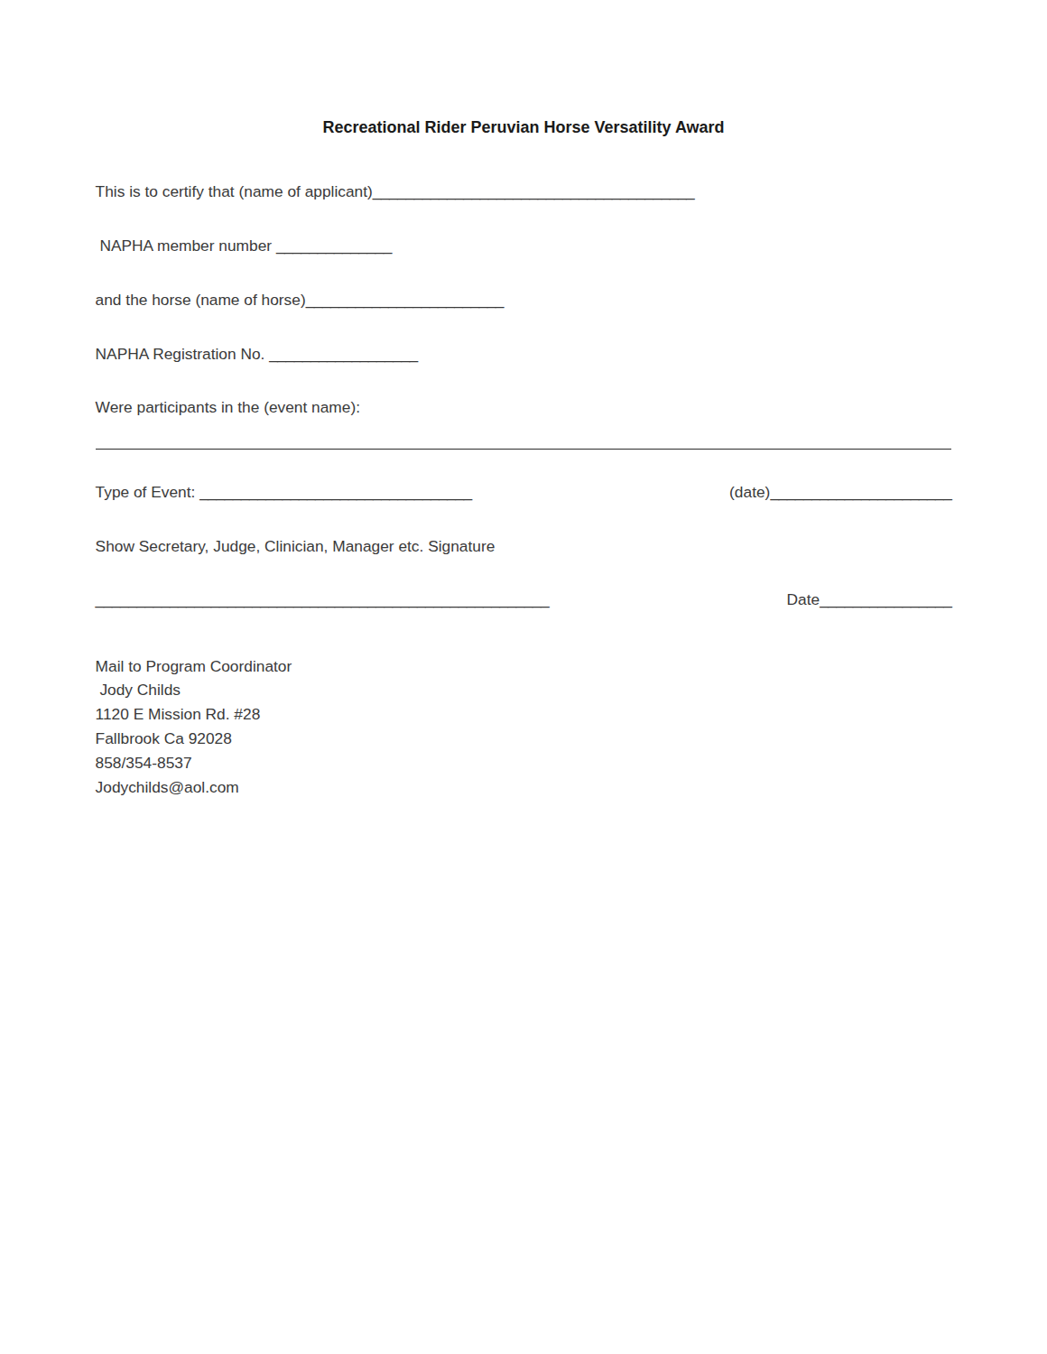Recreational Rider Peruvian Horse Versatility Award
This is to certify that (name of applicant)_______________________________________
NAPHA member number ______________
and the horse (name of horse)________________________
NAPHA Registration No. __________________
Were participants in the (event name):
Type of Event: _________________________________ (date)______________________
Show Secretary, Judge, Clinician, Manager etc. Signature
_______________________________________________________ Date________________
Mail to Program Coordinator
Jody Childs
1120 E Mission Rd. #28
Fallbrook Ca 92028
858/354-8537
Jodychilds@aol.com